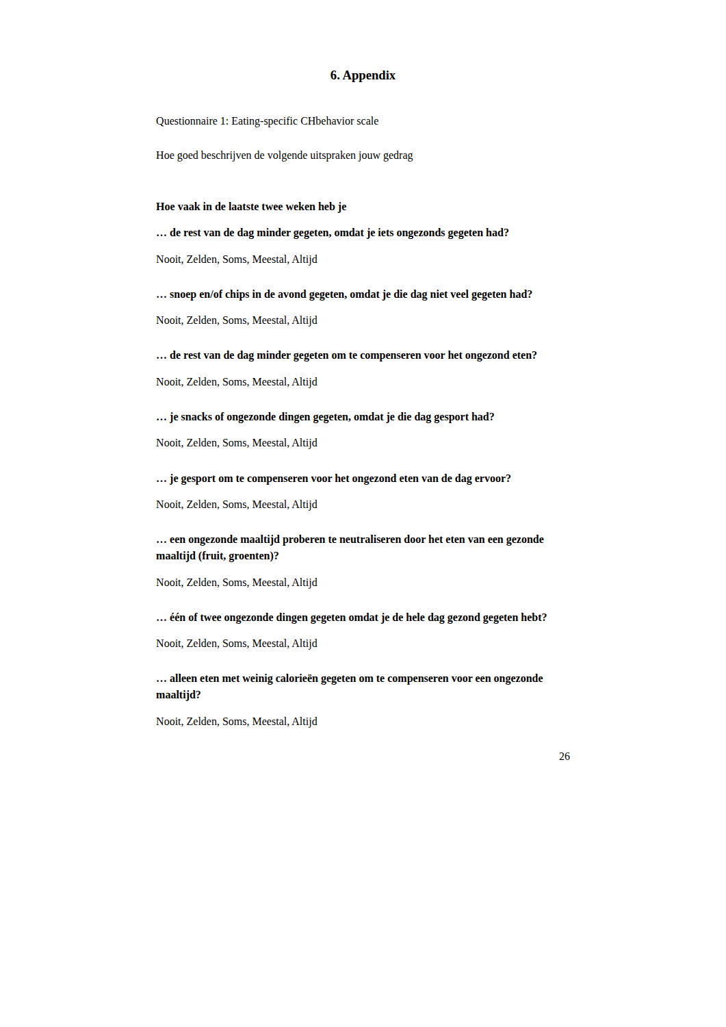6. Appendix
Questionnaire 1: Eating-specific CHbehavior scale
Hoe goed beschrijven de volgende uitspraken jouw gedrag
Hoe vaak in de laatste twee weken heb je
… de rest van de dag minder gegeten, omdat je iets ongezonds gegeten had?
Nooit, Zelden, Soms, Meestal, Altijd
… snoep en/of chips in de avond gegeten, omdat je die dag niet veel gegeten had?
Nooit, Zelden, Soms, Meestal, Altijd
… de rest van de dag minder gegeten om te compenseren voor het ongezond eten?
Nooit, Zelden, Soms, Meestal, Altijd
… je snacks of ongezonde dingen gegeten, omdat je die dag gesport had?
Nooit, Zelden, Soms, Meestal, Altijd
… je gesport om te compenseren voor het ongezond eten van de dag ervoor?
Nooit, Zelden, Soms, Meestal, Altijd
… een ongezonde maaltijd proberen te neutraliseren door het eten van een gezonde maaltijd (fruit, groenten)?
Nooit, Zelden, Soms, Meestal, Altijd
… één of twee ongezonde dingen gegeten omdat je de hele dag gezond gegeten hebt?
Nooit, Zelden, Soms, Meestal, Altijd
… alleen eten met weinig calorieën gegeten om te compenseren voor een ongezonde maaltijd?
Nooit, Zelden, Soms, Meestal, Altijd
26